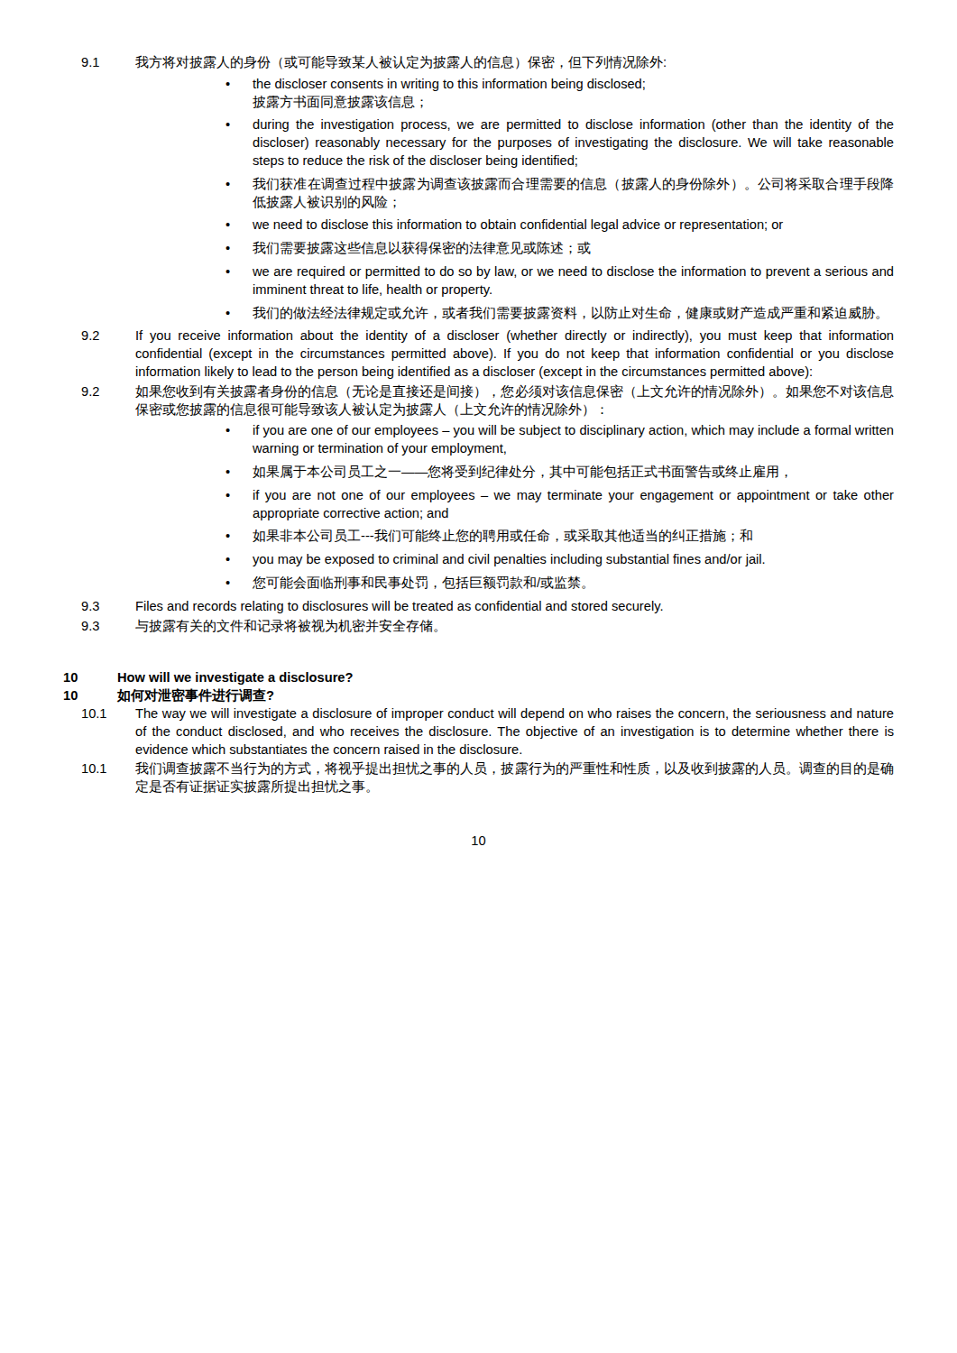9.1
我方将对披露人的身份（或可能导致某人被认定为披露人的信息）保密，但下列情况除外:
• the discloser consents in writing to this information being disclosed;
披露方书面同意披露该信息；
• during the investigation process, we are permitted to disclose information (other than the identity of the discloser) reasonably necessary for the purposes of investigating the disclosure. We will take reasonable steps to reduce the risk of the discloser being identified;
• 我们获准在调查过程中披露为调查该披露而合理需要的信息（披露人的身份除外）。公司将采取合理手段降低披露人被识别的风险；
• we need to disclose this information to obtain confidential legal advice or representation; or
• 我们需要披露这些信息以获得保密的法律意见或陈述；或
• we are required or permitted to do so by law, or we need to disclose the information to prevent a serious and imminent threat to life, health or property.
• 我们的做法经法律规定或允许，或者我们需要披露资料，以防止对生命，健康或财产造成严重和紧迫威胁。
9.2
If you receive information about the identity of a discloser (whether directly or indirectly), you must keep that information confidential (except in the circumstances permitted above). If you do not keep that information confidential or you disclose information likely to lead to the person being identified as a discloser (except in the circumstances permitted above):
9.2
如果您收到有关披露者身份的信息（无论是直接还是间接），您必须对该信息保密（上文允许的情况除外）。如果您不对该信息保密或您披露的信息很可能导致该人被认定为披露人（上文允许的情况除外）：
• if you are one of our employees – you will be subject to disciplinary action, which may include a formal written warning or termination of your employment,
• 如果属于本公司员工之一——您将受到纪律处分，其中可能包括正式书面警告或终止雇用，
• if you are not one of our employees – we may terminate your engagement or appointment or take other appropriate corrective action; and
• 如果非本公司员工---我们可能终止您的聘用或任命，或采取其他适当的纠正措施；和
• you may be exposed to criminal and civil penalties including substantial fines and/or jail.
• 您可能会面临刑事和民事处罚，包括巨额罚款和/或监禁。
9.3
Files and records relating to disclosures will be treated as confidential and stored securely.
9.3
与披露有关的文件和记录将被视为机密并安全存储。
10 How will we investigate a disclosure?
10 如何对泄密事件进行调查?
10.1
The way we will investigate a disclosure of improper conduct will depend on who raises the concern, the seriousness and nature of the conduct disclosed, and who receives the disclosure. The objective of an investigation is to determine whether there is evidence which substantiates the concern raised in the disclosure.
10.1
我们调查披露不当行为的方式，将视乎提出担忧之事的人员，披露行为的严重性和性质，以及收到披露的人员。调查的目的是确定是否有证据证实披露所提出担忧之事。
10